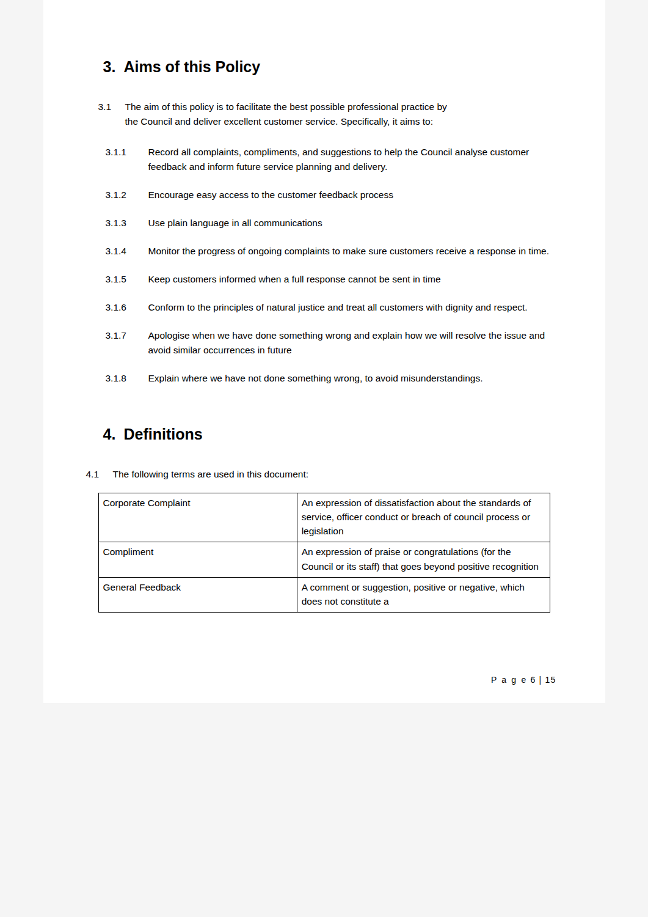3. Aims of this Policy
3.1 The aim of this policy is to facilitate the best possible professional practice by the Council and deliver excellent customer service. Specifically, it aims to:
3.1.1 Record all complaints, compliments, and suggestions to help the Council analyse customer feedback and inform future service planning and delivery.
3.1.2 Encourage easy access to the customer feedback process
3.1.3 Use plain language in all communications
3.1.4 Monitor the progress of ongoing complaints to make sure customers receive a response in time.
3.1.5 Keep customers informed when a full response cannot be sent in time
3.1.6 Conform to the principles of natural justice and treat all customers with dignity and respect.
3.1.7 Apologise when we have done something wrong and explain how we will resolve the issue and avoid similar occurrences in future
3.1.8 Explain where we have not done something wrong, to avoid misunderstandings.
4. Definitions
4.1 The following terms are used in this document:
| Corporate Complaint | An expression of dissatisfaction about the standards of service, officer conduct or breach of council process or legislation |
| Compliment | An expression of praise or congratulations (for the Council or its staff) that goes beyond positive recognition |
| General Feedback | A comment or suggestion, positive or negative, which does not constitute a |
P a g e 6 | 15